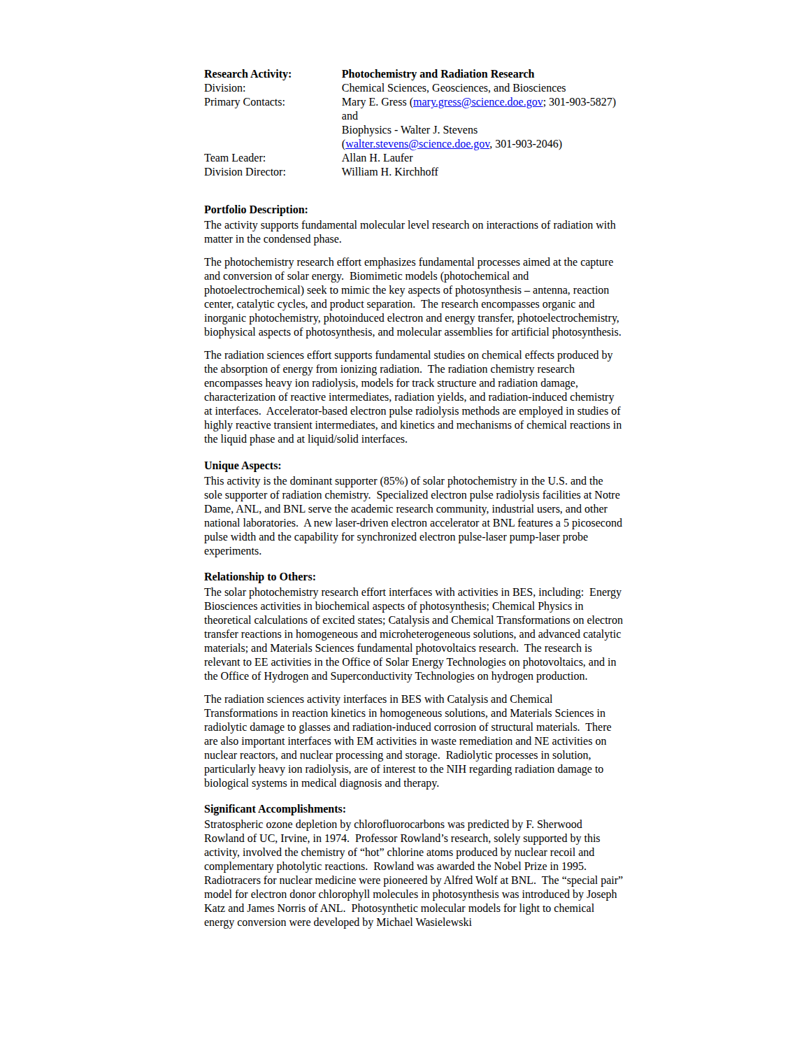| Research Activity: | Photochemistry and Radiation Research |
| Division: | Chemical Sciences, Geosciences, and Biosciences |
| Primary Contacts: | Mary E. Gress ( mary.gress@science.doe.gov ; 301-903-5827) and |
| | Biophysics - Walter J. Stevens ( walter.stevens@science.doe.gov , 301-903-2046) |
| Team Leader: | Allan H. Laufer |
| Division Director: | William H. Kirchhoff |
Portfolio Description:
The activity supports fundamental molecular level research on interactions of radiation with matter in the condensed phase.
The photochemistry research effort emphasizes fundamental processes aimed at the capture and conversion of solar energy. Biomimetic models (photochemical and photoelectrochemical) seek to mimic the key aspects of photosynthesis – antenna, reaction center, catalytic cycles, and product separation. The research encompasses organic and inorganic photochemistry, photoinduced electron and energy transfer, photoelectrochemistry, biophysical aspects of photosynthesis, and molecular assemblies for artificial photosynthesis.
The radiation sciences effort supports fundamental studies on chemical effects produced by the absorption of energy from ionizing radiation. The radiation chemistry research encompasses heavy ion radiolysis, models for track structure and radiation damage, characterization of reactive intermediates, radiation yields, and radiation-induced chemistry at interfaces. Accelerator-based electron pulse radiolysis methods are employed in studies of highly reactive transient intermediates, and kinetics and mechanisms of chemical reactions in the liquid phase and at liquid/solid interfaces.
Unique Aspects:
This activity is the dominant supporter (85%) of solar photochemistry in the U.S. and the sole supporter of radiation chemistry. Specialized electron pulse radiolysis facilities at Notre Dame, ANL, and BNL serve the academic research community, industrial users, and other national laboratories. A new laser-driven electron accelerator at BNL features a 5 picosecond pulse width and the capability for synchronized electron pulse-laser pump-laser probe experiments.
Relationship to Others:
The solar photochemistry research effort interfaces with activities in BES, including: Energy Biosciences activities in biochemical aspects of photosynthesis; Chemical Physics in theoretical calculations of excited states; Catalysis and Chemical Transformations on electron transfer reactions in homogeneous and microheterogeneous solutions, and advanced catalytic materials; and Materials Sciences fundamental photovoltaics research. The research is relevant to EE activities in the Office of Solar Energy Technologies on photovoltaics, and in the Office of Hydrogen and Superconductivity Technologies on hydrogen production.
The radiation sciences activity interfaces in BES with Catalysis and Chemical Transformations in reaction kinetics in homogeneous solutions, and Materials Sciences in radiolytic damage to glasses and radiation-induced corrosion of structural materials. There are also important interfaces with EM activities in waste remediation and NE activities on nuclear reactors, and nuclear processing and storage. Radiolytic processes in solution, particularly heavy ion radiolysis, are of interest to the NIH regarding radiation damage to biological systems in medical diagnosis and therapy.
Significant Accomplishments:
Stratospheric ozone depletion by chlorofluorocarbons was predicted by F. Sherwood Rowland of UC, Irvine, in 1974. Professor Rowland’s research, solely supported by this activity, involved the chemistry of “hot” chlorine atoms produced by nuclear recoil and complementary photolytic reactions. Rowland was awarded the Nobel Prize in 1995. Radiotracers for nuclear medicine were pioneered by Alfred Wolf at BNL. The “special pair” model for electron donor chlorophyll molecules in photosynthesis was introduced by Joseph Katz and James Norris of ANL. Photosynthetic molecular models for light to chemical energy conversion were developed by Michael Wasielewski